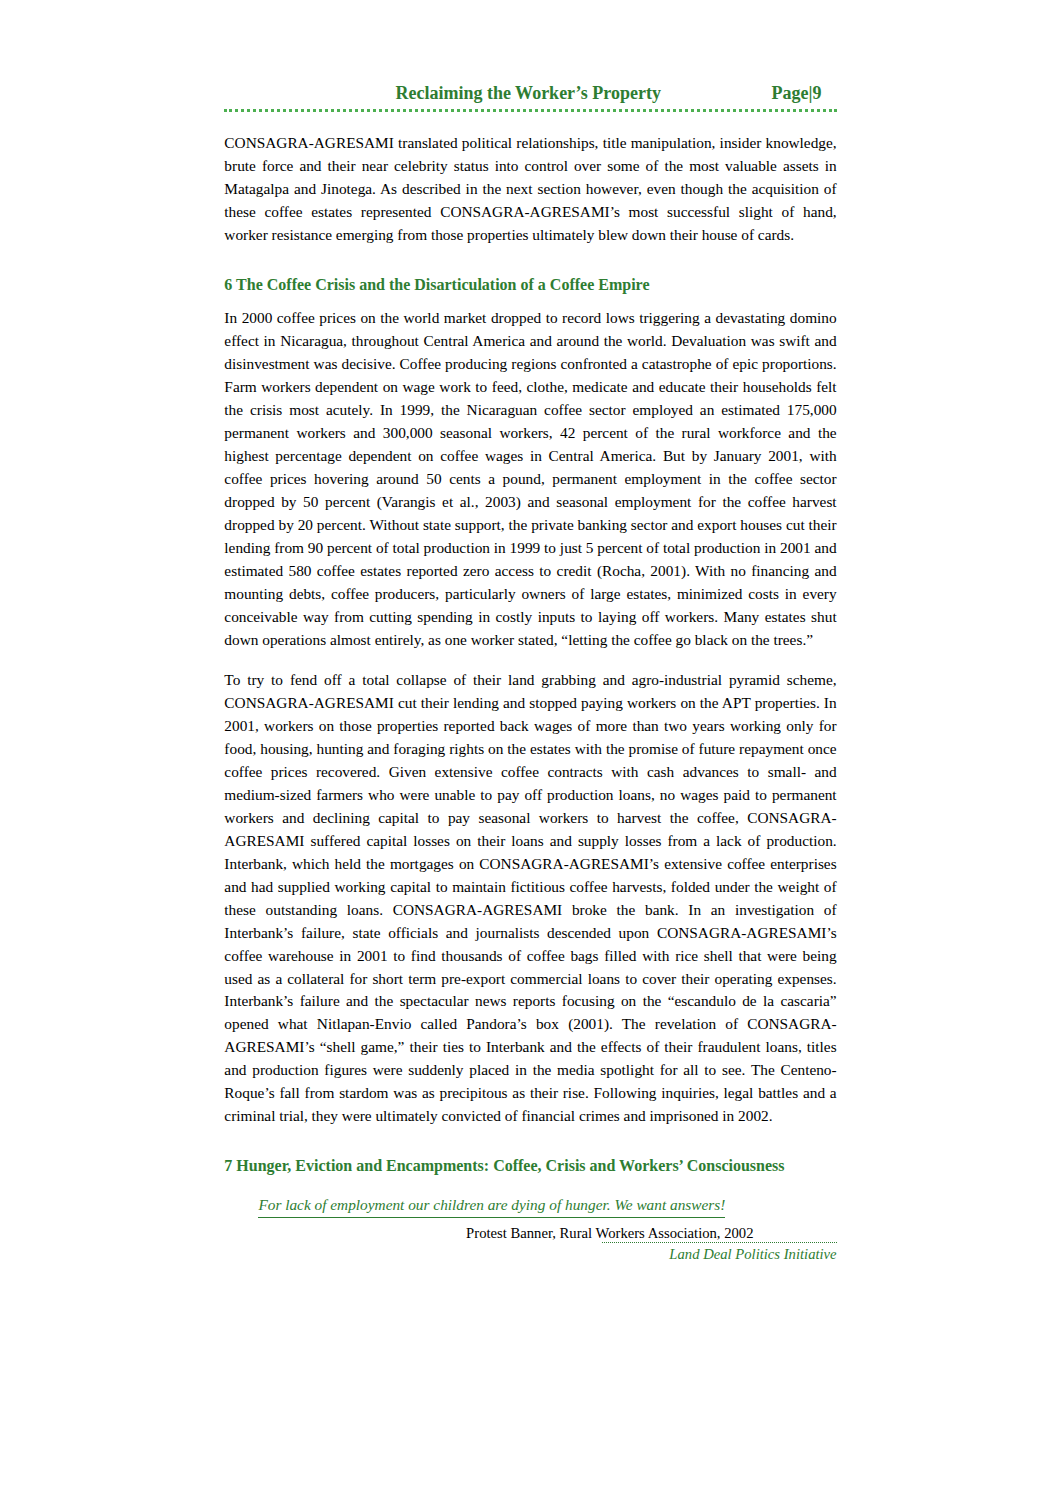Reclaiming the Worker’s Property Page|9
CONSAGRA-AGRESAMI translated political relationships, title manipulation, insider knowledge, brute force and their near celebrity status into control over some of the most valuable assets in Matagalpa and Jinotega. As described in the next section however, even though the acquisition of these coffee estates represented CONSAGRA-AGRESAMI’s most successful slight of hand, worker resistance emerging from those properties ultimately blew down their house of cards.
6 The Coffee Crisis and the Disarticulation of a Coffee Empire
In 2000 coffee prices on the world market dropped to record lows triggering a devastating domino effect in Nicaragua, throughout Central America and around the world. Devaluation was swift and disinvestment was decisive. Coffee producing regions confronted a catastrophe of epic proportions. Farm workers dependent on wage work to feed, clothe, medicate and educate their households felt the crisis most acutely. In 1999, the Nicaraguan coffee sector employed an estimated 175,000 permanent workers and 300,000 seasonal workers, 42 percent of the rural workforce and the highest percentage dependent on coffee wages in Central America. But by January 2001, with coffee prices hovering around 50 cents a pound, permanent employment in the coffee sector dropped by 50 percent (Varangis et al., 2003) and seasonal employment for the coffee harvest dropped by 20 percent. Without state support, the private banking sector and export houses cut their lending from 90 percent of total production in 1999 to just 5 percent of total production in 2001 and estimated 580 coffee estates reported zero access to credit (Rocha, 2001). With no financing and mounting debts, coffee producers, particularly owners of large estates, minimized costs in every conceivable way from cutting spending in costly inputs to laying off workers. Many estates shut down operations almost entirely, as one worker stated, “letting the coffee go black on the trees.”
To try to fend off a total collapse of their land grabbing and agro-industrial pyramid scheme, CONSAGRA-AGRESAMI cut their lending and stopped paying workers on the APT properties. In 2001, workers on those properties reported back wages of more than two years working only for food, housing, hunting and foraging rights on the estates with the promise of future repayment once coffee prices recovered. Given extensive coffee contracts with cash advances to small- and medium-sized farmers who were unable to pay off production loans, no wages paid to permanent workers and declining capital to pay seasonal workers to harvest the coffee, CONSAGRA-AGRESAMI suffered capital losses on their loans and supply losses from a lack of production. Interbank, which held the mortgages on CONSAGRA-AGRESAMI’s extensive coffee enterprises and had supplied working capital to maintain fictitious coffee harvests, folded under the weight of these outstanding loans. CONSAGRA-AGRESAMI broke the bank. In an investigation of Interbank’s failure, state officials and journalists descended upon CONSAGRA-AGRESAMI’s coffee warehouse in 2001 to find thousands of coffee bags filled with rice shell that were being used as a collateral for short term pre-export commercial loans to cover their operating expenses. Interbank’s failure and the spectacular news reports focusing on the “escandulo de la cascaria” opened what Nitlapan-Envio called Pandora’s box (2001). The revelation of CONSAGRA-AGRESAMI’s “shell game,” their ties to Interbank and the effects of their fraudulent loans, titles and production figures were suddenly placed in the media spotlight for all to see. The Centeno-Roque’s fall from stardom was as precipitous as their rise. Following inquiries, legal battles and a criminal trial, they were ultimately convicted of financial crimes and imprisoned in 2002.
7 Hunger, Eviction and Encampments: Coffee, Crisis and Workers’ Consciousness
For lack of employment our children are dying of hunger. We want answers!
Protest Banner, Rural Workers Association, 2002
Land Deal Politics Initiative